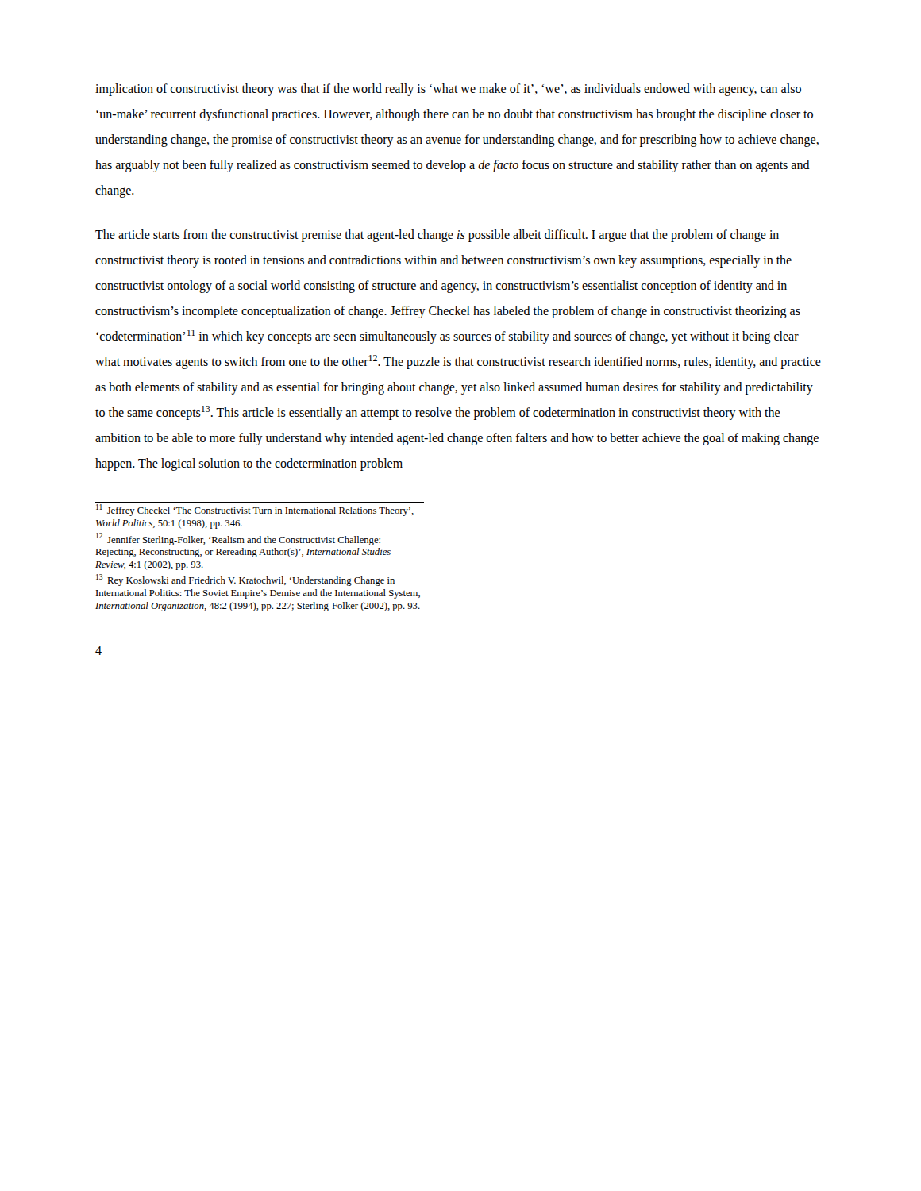implication of constructivist theory was that if the world really is ‘what we make of it’, ‘we’, as individuals endowed with agency, can also ‘un-make’ recurrent dysfunctional practices. However, although there can be no doubt that constructivism has brought the discipline closer to understanding change, the promise of constructivist theory as an avenue for understanding change, and for prescribing how to achieve change, has arguably not been fully realized as constructivism seemed to develop a de facto focus on structure and stability rather than on agents and change.
The article starts from the constructivist premise that agent-led change is possible albeit difficult. I argue that the problem of change in constructivist theory is rooted in tensions and contradictions within and between constructivism’s own key assumptions, especially in the constructivist ontology of a social world consisting of structure and agency, in constructivism’s essentialist conception of identity and in constructivism’s incomplete conceptualization of change. Jeffrey Checkel has labeled the problem of change in constructivist theorizing as ‘codetermination’11 in which key concepts are seen simultaneously as sources of stability and sources of change, yet without it being clear what motivates agents to switch from one to the other12. The puzzle is that constructivist research identified norms, rules, identity, and practice as both elements of stability and as essential for bringing about change, yet also linked assumed human desires for stability and predictability to the same concepts13. This article is essentially an attempt to resolve the problem of codetermination in constructivist theory with the ambition to be able to more fully understand why intended agent-led change often falters and how to better achieve the goal of making change happen. The logical solution to the codetermination problem
11 Jeffrey Checkel ‘The Constructivist Turn in International Relations Theory’, World Politics, 50:1 (1998), pp. 346.
12 Jennifer Sterling-Folker, ‘Realism and the Constructivist Challenge: Rejecting, Reconstructing, or Rereading Author(s)’, International Studies Review, 4:1 (2002), pp. 93.
13 Rey Koslowski and Friedrich V. Kratochwil, ‘Understanding Change in International Politics: The Soviet Empire’s Demise and the International System, International Organization, 48:2 (1994), pp. 227; Sterling-Folker (2002), pp. 93.
4